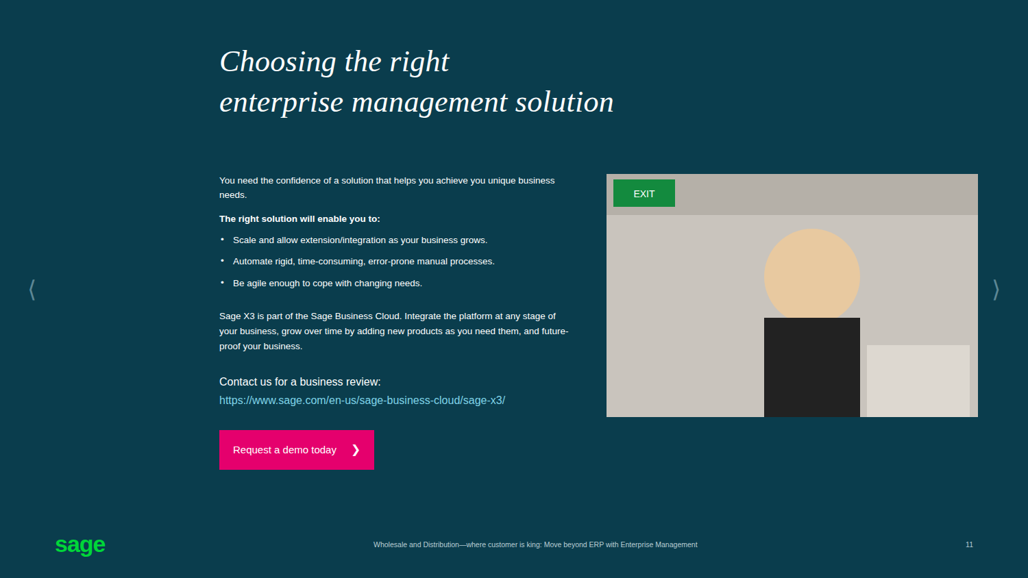⟨ ⟩
Choosing the right
enterprise management solution
You need the confidence of a solution that helps you achieve you unique business needs.
The right solution will enable you to:
Scale and allow extension/integration as your business grows.
Automate rigid, time-consuming, error-prone manual processes.
Be agile enough to cope with changing needs.
Sage X3 is part of the Sage Business Cloud. Integrate the platform at any stage of your business, grow over time by adding new products as you need them, and future-proof your business.
Contact us for a business review:
https://www.sage.com/en-us/sage-business-cloud/sage-x3/
Request a demo today ❯
sage
Wholesale and Distribution—where customer is king: Move beyond ERP with Enterprise Management
11